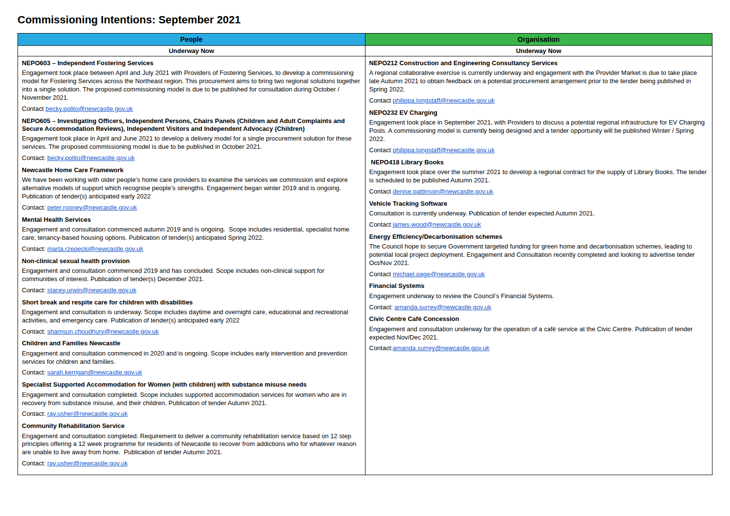Commissioning Intentions: September 2021
| People | Organisation |
| --- | --- |
| Underway Now NEPO603 – Independent Fostering Services Engagement took place between April and July 2021 with Providers of Fostering Services, to develop a commissioning model for Fostering Services across the Northeast region. This procurement aims to bring two regional solutions together into a single solution. The proposed commissioning model is due to be published for consultation during October / November 2021. Contact becky.polito@newcastle.gov.uk NEPO605 – Investigating Officers, Independent Persons, Chairs Panels (Children and Adult Complaints and Secure Accommodation Reviews), Independent Visitors and Independent Advocacy (Children) Engagement took place in April and June 2021 to develop a delivery model for a single procurement solution for these services. The proposed commissioning model is due to be published in October 2021. Contact: becky.polito@newcastle.gov.uk Newcastle Home Care Framework We have been working with older people’s home care providers to examine the services we commission and explore alternative models of support which recognise people’s strengths. Engagement began winter 2019 and is ongoing. Publication of tender(s) anticipated early 2022 Contact: peter.rooney@newcastle.gov.uk Mental Health Services Engagement and consultation commenced autumn 2019 and is ongoing. Scope includes residential, specialist home care, tenancy-based housing options. Publication of tender(s) anticipated Spring 2022. Contact: marta.rzepecki@newcastle.gov.uk Non-clinical sexual health provision Engagement and consultation commenced 2019 and has concluded. Scope includes non-clinical support for communities of interest. Publication of tender(s) December 2021. Contact: stacey.urwin@newcastle.gov.uk Short break and respite care for children with disabilities Engagement and consultation is underway. Scope includes daytime and overnight care, educational and recreational activities, and emergency care. Publication of tender(s) anticipated early 2022 Contact: shamsun.choudhury@newcastle.gov.uk Children and Families Newcastle Engagement and consultation commenced in 2020 and is ongoing. Scope includes early intervention and prevention services for children and families. Contact: sarah.kerrigan@newcastle.gov.uk Specialist Supported Accommodation for Women (with children) with substance misuse needs Engagement and consultation completed. Scope includes supported accommodation services for women who are in recovery from substance misuse, and their children. Publication of tender Autumn 2021. Contact: ray.usher@newcastle.gov.uk Community Rehabilitation Service Engagement and consultation completed. Requirement to deliver a community rehabilitation service based on 12 step principles offering a 12 week programme for residents of Newcastle to recover from addictions who for whatever reason are unable to live away from home. Publication of tender Autumn 2021. Contact: ray.usher@newcastle.gov.uk | Underway Now NEPO212 Construction and Engineering Consultancy Services A regional collaborative exercise is currently underway and engagement with the Provider Market is due to take place late Autumn 2021 to obtain feedback on a potential procurement arrangement prior to the tender being published in Spring 2022. Contact philippa.longstaff@newcastle.gov.uk NEPO232 EV Charging Engagement took place in September 2021, with Providers to discuss a potential regional infrastructure for EV Charging Posts. A commissioning model is currently being designed and a tender opportunity will be published Winter / Spring 2022. Contact philippa.longstaff@newcastle.gov.uk NEPO418 Library Books Engagement took place over the summer 2021 to develop a regional contract for the supply of Library Books. The tender is scheduled to be published Autumn 2021. Contact denise.pattinson@newcastle.gov.uk Vehicle Tracking Software Consultation is currently underway. Publication of tender expected Autumn 2021. Contact james.wood@newcastle.gov.uk Energy Efficiency/Decarbonisation schemes The Council hope to secure Government targeted funding for green home and decarbonisation schemes, leading to potential local project deployment. Engagement and Consultation recently completed and looking to advertise tender Oct/Nov 2021. Contact michael.page@newcastle.gov.uk Financial Systems Engagement underway to review the Council’s Financial Systems. Contact: amanda.surrey@newcastle.gov.uk Civic Centre Café Concession Engagement and consultation underway for the operation of a café service at the Civic Centre. Publication of tender expected Nov/Dec 2021. Contact: amanda.surrey@newcastle.gov.uk |